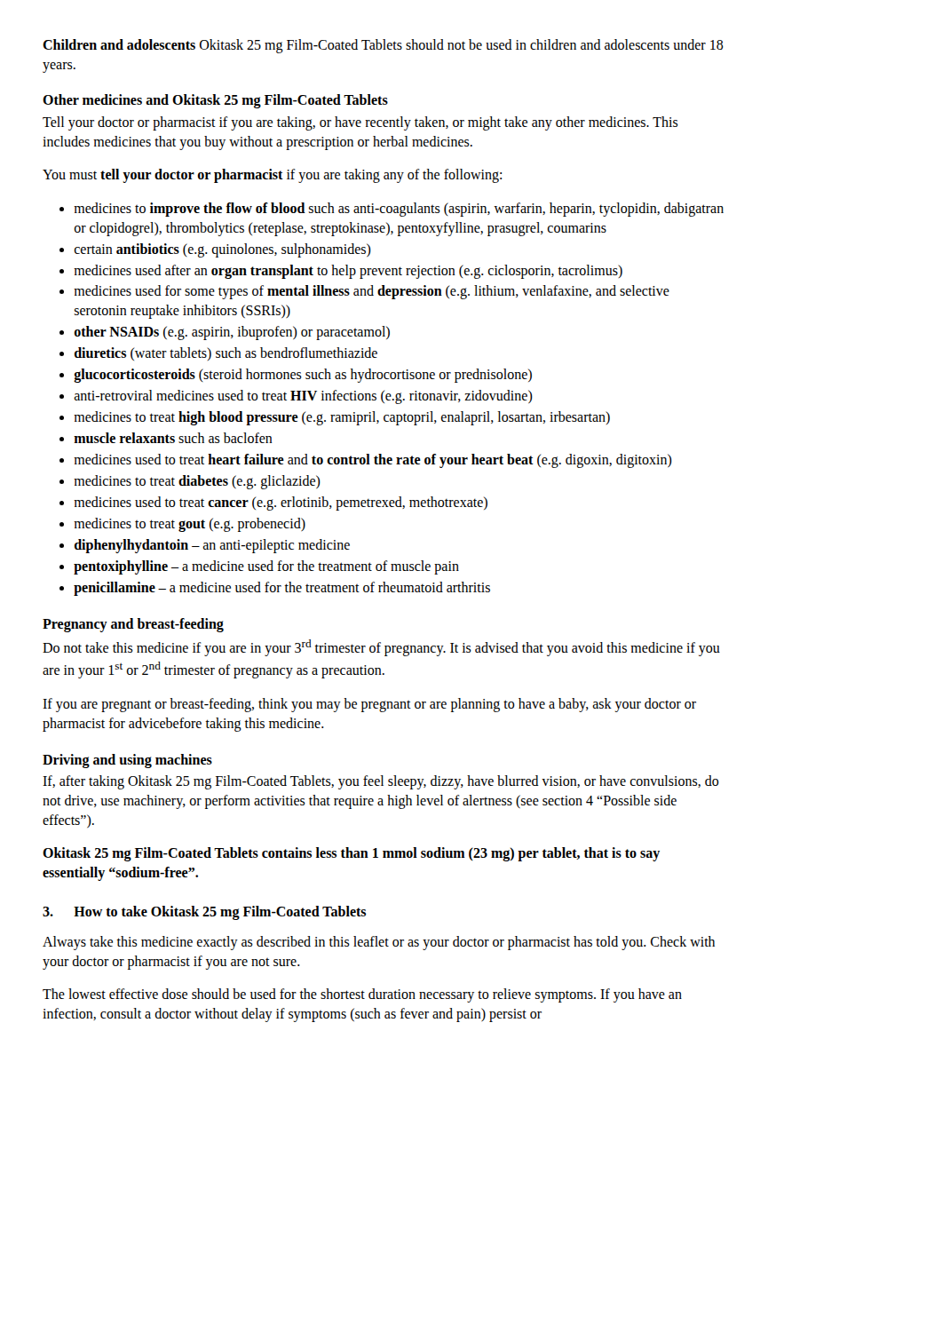Children and adolescents Okitask 25 mg Film-Coated Tablets should not be used in children and adolescents under 18 years.
Other medicines and Okitask 25 mg Film-Coated Tablets
Tell your doctor or pharmacist if you are taking, or have recently taken, or might take any other medicines. This includes medicines that you buy without a prescription or herbal medicines.
You must tell your doctor or pharmacist if you are taking any of the following:
medicines to improve the flow of blood such as anti-coagulants (aspirin, warfarin, heparin, tyclopidin, dabigatran or clopidogrel), thrombolytics (reteplase, streptokinase), pentoxyfylline, prasugrel, coumarins
certain antibiotics (e.g. quinolones, sulphonamides)
medicines used after an organ transplant to help prevent rejection (e.g. ciclosporin, tacrolimus)
medicines used for some types of mental illness and depression (e.g. lithium, venlafaxine, and selective serotonin reuptake inhibitors (SSRIs))
other NSAIDs (e.g. aspirin, ibuprofen) or paracetamol)
diuretics (water tablets) such as bendroflumethiazide
glucocorticosteroids (steroid hormones such as hydrocortisone or prednisolone)
anti-retroviral medicines used to treat HIV infections (e.g. ritonavir, zidovudine)
medicines to treat high blood pressure (e.g. ramipril, captopril, enalapril, losartan, irbesartan)
muscle relaxants such as baclofen
medicines used to treat heart failure and to control the rate of your heart beat (e.g. digoxin, digitoxin)
medicines to treat diabetes (e.g. gliclazide)
medicines used to treat cancer (e.g. erlotinib, pemetrexed, methotrexate)
medicines to treat gout (e.g. probenecid)
diphenylhydantoin – an anti-epileptic medicine
pentoxiphylline – a medicine used for the treatment of muscle pain
penicillamine – a medicine used for the treatment of rheumatoid arthritis
Pregnancy and breast-feeding
Do not take this medicine if you are in your 3rd trimester of pregnancy. It is advised that you avoid this medicine if you are in your 1st or 2nd trimester of pregnancy as a precaution.
If you are pregnant or breast-feeding, think you may be pregnant or are planning to have a baby, ask your doctor or pharmacist for advicebefore taking this medicine.
Driving and using machines
If, after taking Okitask 25 mg Film-Coated Tablets, you feel sleepy, dizzy, have blurred vision, or have convulsions, do not drive, use machinery, or perform activities that require a high level of alertness (see section 4 “Possible side effects”).
Okitask 25 mg Film-Coated Tablets contains less than 1 mmol sodium (23 mg) per tablet, that is to say essentially “sodium-free”.
3. How to take Okitask 25 mg Film-Coated Tablets
Always take this medicine exactly as described in this leaflet or as your doctor or pharmacist has told you. Check with your doctor or pharmacist if you are not sure.
The lowest effective dose should be used for the shortest duration necessary to relieve symptoms. If you have an infection, consult a doctor without delay if symptoms (such as fever and pain) persist or